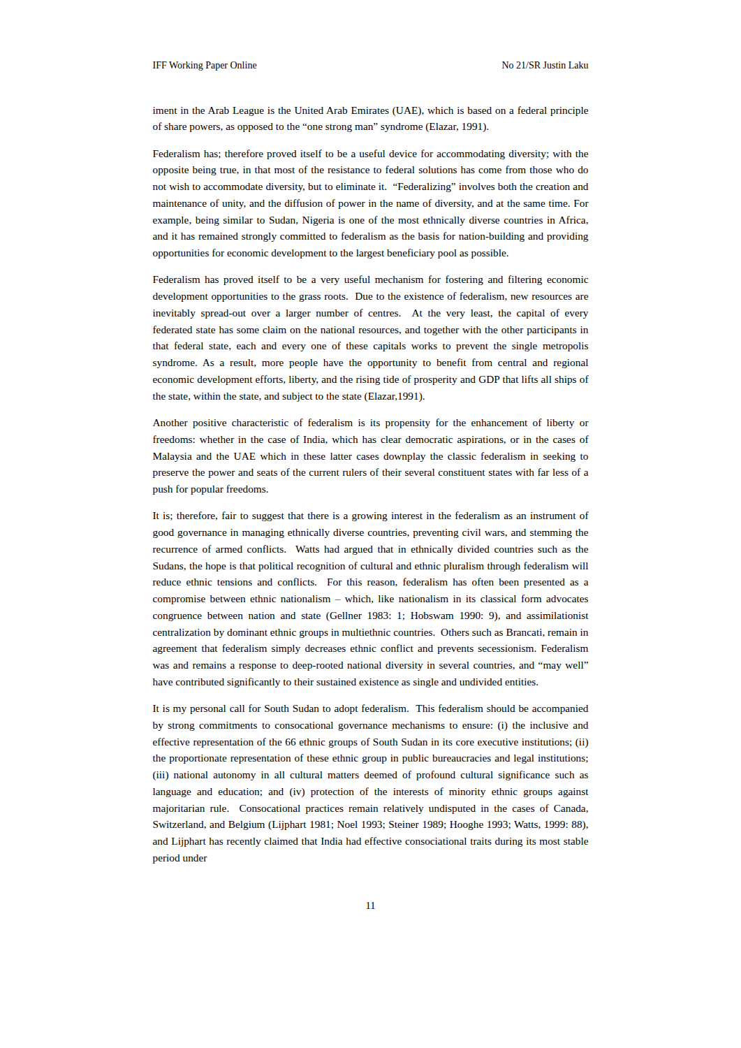IFF Working Paper Online
No 21/SR Justin Laku
iment in the Arab League is the United Arab Emirates (UAE), which is based on a federal principle of share powers, as opposed to the “one strong man” syndrome (Elazar, 1991).
Federalism has; therefore proved itself to be a useful device for accommodating diversity; with the opposite being true, in that most of the resistance to federal solutions has come from those who do not wish to accommodate diversity, but to eliminate it. “Federalizing” involves both the creation and maintenance of unity, and the diffusion of power in the name of diversity, and at the same time. For example, being similar to Sudan, Nigeria is one of the most ethnically diverse countries in Africa, and it has remained strongly committed to federalism as the basis for nation-building and providing opportunities for economic development to the largest beneficiary pool as possible.
Federalism has proved itself to be a very useful mechanism for fostering and filtering economic development opportunities to the grass roots. Due to the existence of federalism, new resources are inevitably spread-out over a larger number of centres. At the very least, the capital of every federated state has some claim on the national resources, and together with the other participants in that federal state, each and every one of these capitals works to prevent the single metropolis syndrome. As a result, more people have the opportunity to benefit from central and regional economic development efforts, liberty, and the rising tide of prosperity and GDP that lifts all ships of the state, within the state, and subject to the state (Elazar,1991).
Another positive characteristic of federalism is its propensity for the enhancement of liberty or freedoms: whether in the case of India, which has clear democratic aspirations, or in the cases of Malaysia and the UAE which in these latter cases downplay the classic federalism in seeking to preserve the power and seats of the current rulers of their several constituent states with far less of a push for popular freedoms.
It is; therefore, fair to suggest that there is a growing interest in the federalism as an instrument of good governance in managing ethnically diverse countries, preventing civil wars, and stemming the recurrence of armed conflicts. Watts had argued that in ethnically divided countries such as the Sudans, the hope is that political recognition of cultural and ethnic pluralism through federalism will reduce ethnic tensions and conflicts. For this reason, federalism has often been presented as a compromise between ethnic nationalism – which, like nationalism in its classical form advocates congruence between nation and state (Gellner 1983: 1; Hobswam 1990: 9), and assimilationist centralization by dominant ethnic groups in multiethnic countries. Others such as Brancati, remain in agreement that federalism simply decreases ethnic conflict and prevents secessionism. Federalism was and remains a response to deep-rooted national diversity in several countries, and “may well” have contributed significantly to their sustained existence as single and undivided entities.
It is my personal call for South Sudan to adopt federalism. This federalism should be accompanied by strong commitments to consocational governance mechanisms to ensure: (i) the inclusive and effective representation of the 66 ethnic groups of South Sudan in its core executive institutions; (ii) the proportionate representation of these ethnic group in public bureaucracies and legal institutions; (iii) national autonomy in all cultural matters deemed of profound cultural significance such as language and education; and (iv) protection of the interests of minority ethnic groups against majoritarian rule. Consocational practices remain relatively undisputed in the cases of Canada, Switzerland, and Belgium (Lijphart 1981; Noel 1993; Steiner 1989; Hooghe 1993; Watts, 1999: 88), and Lijphart has recently claimed that India had effective consociational traits during its most stable period under
11